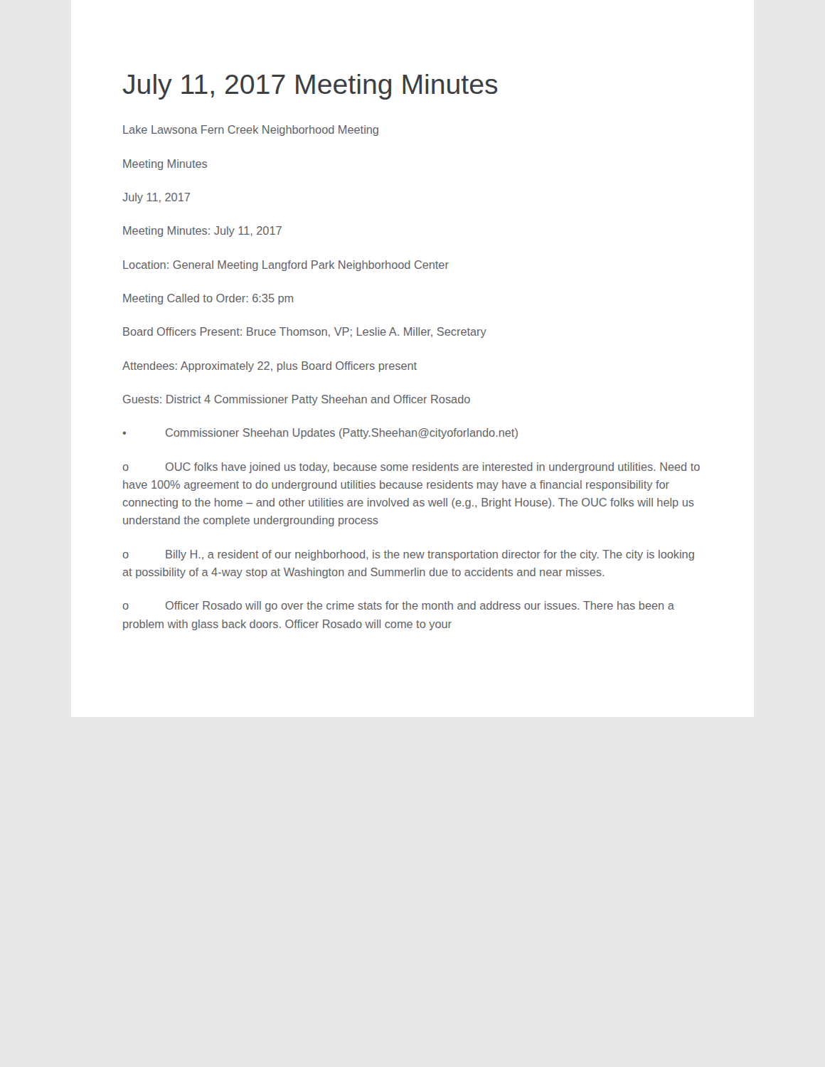July 11, 2017 Meeting Minutes
Lake Lawsona Fern Creek Neighborhood Meeting
Meeting Minutes
July 11, 2017
Meeting Minutes: July 11, 2017
Location: General Meeting Langford Park Neighborhood Center
Meeting Called to Order: 6:35 pm
Board Officers Present: Bruce Thomson, VP; Leslie A. Miller, Secretary
Attendees: Approximately 22, plus Board Officers present
Guests: District 4 Commissioner Patty Sheehan and Officer Rosado
•Commissioner Sheehan Updates (Patty.Sheehan@cityoforlando.net)
o OUC folks have joined us today, because some residents are interested in underground utilities. Need to have 100% agreement to do underground utilities because residents may have a financial responsibility for connecting to the home – and other utilities are involved as well (e.g., Bright House). The OUC folks will help us understand the complete undergrounding process
o Billy H., a resident of our neighborhood, is the new transportation director for the city. The city is looking at possibility of a 4-way stop at Washington and Summerlin due to accidents and near misses.
o Officer Rosado will go over the crime stats for the month and address our issues. There has been a problem with glass back doors. Officer Rosado will come to your